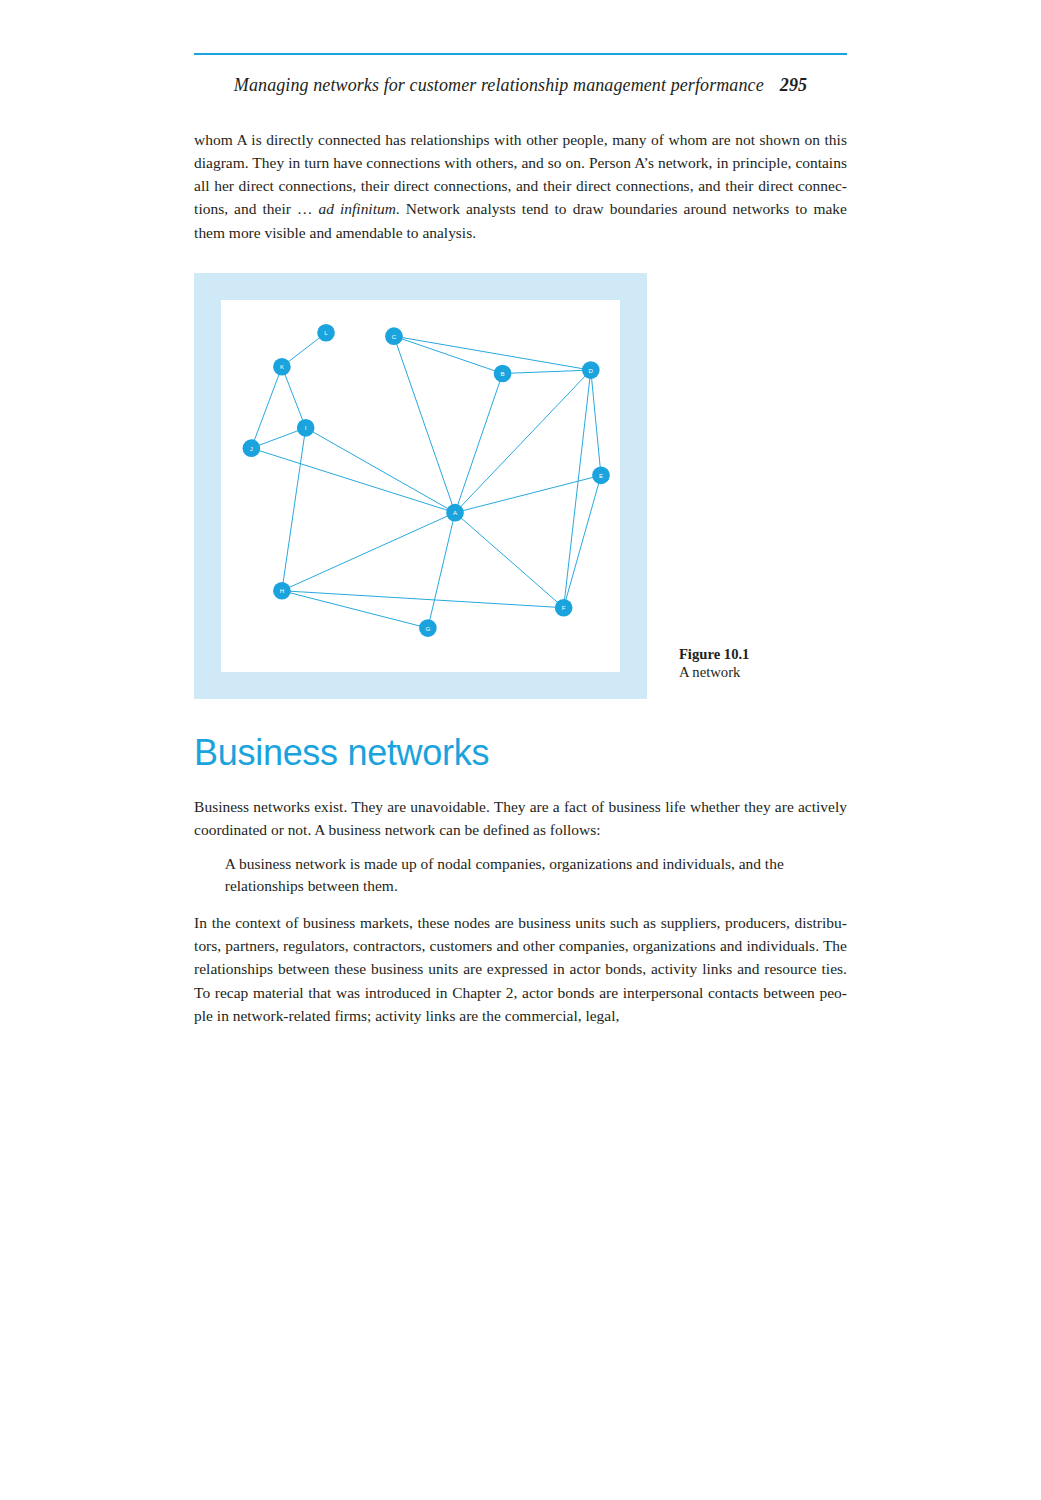Managing networks for customer relationship management performance 295
whom A is directly connected has relationships with other people, many of whom are not shown on this diagram. They in turn have connections with others, and so on. Person A’s network, in principle, contains all her direct connections, their direct connections, and their direct connections, and their direct connections, and their … ad infinitum. Network analysts tend to draw boundaries around networks to make them more visible and amendable to analysis.
C B D E F G H A I J K L
Figure 10.1 A network
Business networks
Business networks exist. They are unavoidable. They are a fact of business life whether they are actively coordinated or not. A business network can be defined as follows:
A business network is made up of nodal companies, organizations and individuals, and the relationships between them.
In the context of business markets, these nodes are business units such as suppliers, producers, distributors, partners, regulators, contractors, customers and other companies, organizations and individuals. The relationships between these business units are expressed in actor bonds, activity links and resource ties. To recap material that was introduced in Chapter 2, actor bonds are interpersonal contacts between people in network-related firms; activity links are the commercial, legal,